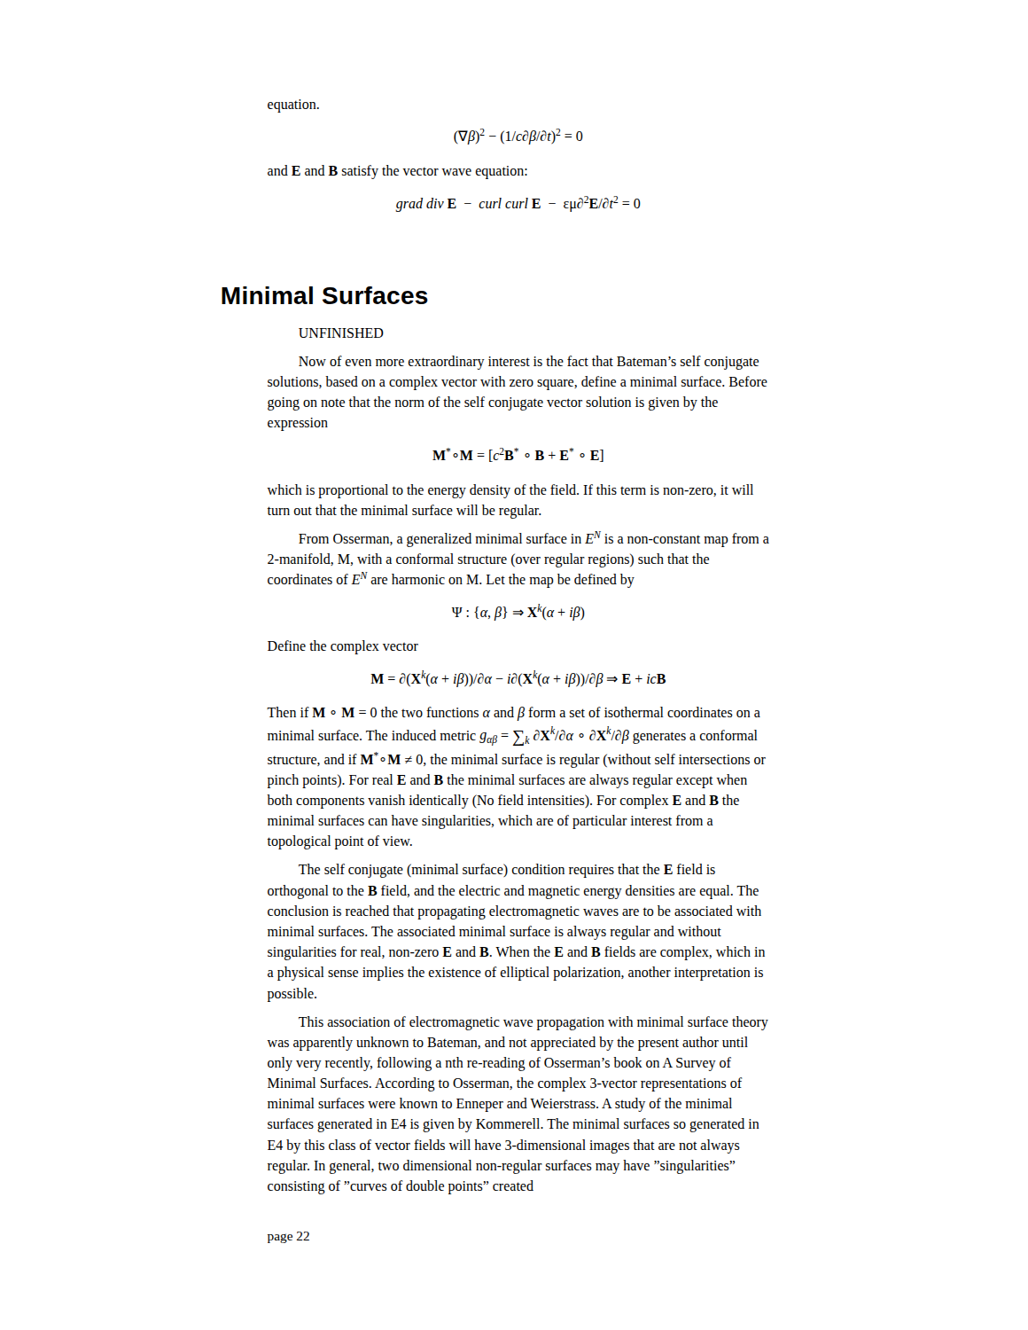equation.
(∇β)2 − (1/c∂β/∂t)2 = 0
and E and B satisfy the vector wave equation:
grad div E − curl curl E − εμ∂2E/∂t2 = 0
Minimal Surfaces
UNFINISHED
Now of even more extraordinary interest is the fact that Bateman’s self conjugate solutions, based on a complex vector with zero square, define a minimal surface. Before going on note that the norm of the self conjugate vector solution is given by the expression
M*∘M = [c2B* ∘ B + E* ∘ E]
which is proportional to the energy density of the field. If this term is non-zero, it will turn out that the minimal surface will be regular.
From Osserman, a generalized minimal surface in EN is a non-constant map from a 2-manifold, M, with a conformal structure (over regular regions) such that the coordinates of EN are harmonic on M. Let the map be defined by
Ψ : {α, β} ⇒ Xk(α + iβ)
Define the complex vector
M = ∂(Xk(α + iβ))/∂α − i∂(Xk(α + iβ))/∂β ⇒ E + ic B
Then if M ∘ M = 0 the two functions α and β form a set of isothermal coordinates on a minimal surface. The induced metric gαβ = ∑k ∂Xk/∂α ∘ ∂Xk/∂β generates a conformal structure, and if M*∘M ≠ 0, the minimal surface is regular (without self intersections or pinch points). For real E and B the minimal surfaces are always regular except when both components vanish identically (No field intensities). For complex E and B the minimal surfaces can have singularities, which are of particular interest from a topological point of view.
The self conjugate (minimal surface) condition requires that the E field is orthogonal to the B field, and the electric and magnetic energy densities are equal. The conclusion is reached that propagating electromagnetic waves are to be associated with minimal surfaces. The associated minimal surface is always regular and without singularities for real, non-zero E and B. When the E and B fields are complex, which in a physical sense implies the existence of elliptical polarization, another interpretation is possible.
This association of electromagnetic wave propagation with minimal surface theory was apparently unknown to Bateman, and not appreciated by the present author until only very recently, following a nth re-reading of Osserman’s book on A Survey of Minimal Surfaces. According to Osserman, the complex 3-vector representations of minimal surfaces were known to Enneper and Weierstrass. A study of the minimal surfaces generated in E4 is given by Kommerell. The minimal surfaces so generated in E4 by this class of vector fields will have 3-dimensional images that are not always regular. In general, two dimensional non-regular surfaces may have ”singularities” consisting of ”curves of double points” created
page 22